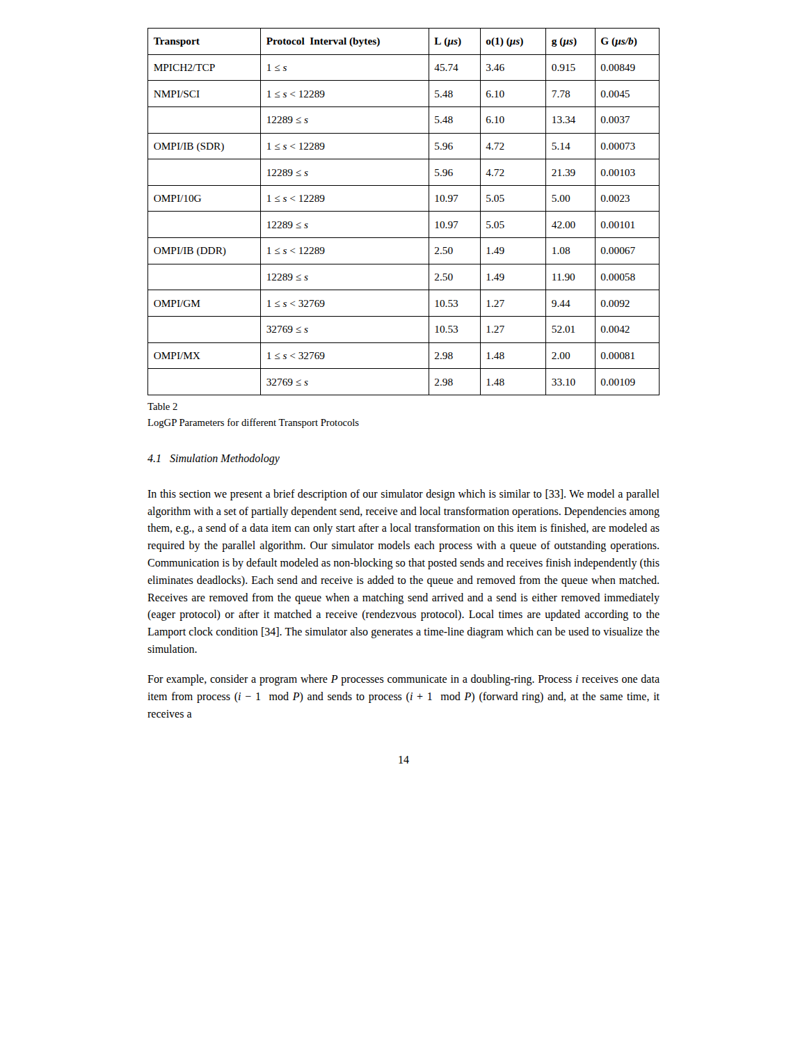| Transport | Protocol Inter­val (bytes) | L ( μs ) | o(1) ( μs ) | g ( μs ) | G ( μs/b ) |
| --- | --- | --- | --- | --- | --- |
| MPICH2/TCP | 1 ≤ s | 45.74 | 3.46 | 0.915 | 0.00849 |
| NMPI/SCI | 1 ≤ s < 12289 | 5.48 | 6.10 | 7.78 | 0.0045 |
| NMPI/SCI | 12289 ≤ s | 5.48 | 6.10 | 13.34 | 0.0037 |
| OMPI/IB (SDR) | 1 ≤ s < 12289 | 5.96 | 4.72 | 5.14 | 0.00073 |
| OMPI/IB (SDR) | 12289 ≤ s | 5.96 | 4.72 | 21.39 | 0.00103 |
| OMPI/10G | 1 ≤ s < 12289 | 10.97 | 5.05 | 5.00 | 0.0023 |
| OMPI/10G | 12289 ≤ s | 10.97 | 5.05 | 42.00 | 0.00101 |
| OMPI/IB (DDR) | 1 ≤ s < 12289 | 2.50 | 1.49 | 1.08 | 0.00067 |
| OMPI/IB (DDR) | 12289 ≤ s | 2.50 | 1.49 | 11.90 | 0.00058 |
| OMPI/GM | 1 ≤ s < 32769 | 10.53 | 1.27 | 9.44 | 0.0092 |
| OMPI/GM | 32769 ≤ s | 10.53 | 1.27 | 52.01 | 0.0042 |
| OMPI/MX | 1 ≤ s < 32769 | 2.98 | 1.48 | 2.00 | 0.00081 |
| OMPI/MX | 32769 ≤ s | 2.98 | 1.48 | 33.10 | 0.00109 |
Table 2 LogGP Parameters for different Transport Protocols
4.1 Simulation Methodology
In this section we present a brief description of our simulator design which is similar to [33]. We model a parallel algorithm with a set of partially dependent send, receive and local transformation operations. Dependencies among them, e.g., a send of a data item can only start after a local transformation on this item is finished, are modeled as required by the parallel algorithm. Our simulator models each process with a queue of outstanding operations. Communication is by default modeled as non-blocking so that posted sends and receives finish independently (this eliminates deadlocks). Each send and receive is added to the queue and removed from the queue when matched. Receives are removed from the queue when a matching send arrived and a send is either removed immediately (eager protocol) or after it matched a receive (rendezvous protocol). Local times are updated according to the Lamport clock condition [34]. The simulator also generates a time-line diagram which can be used to visualize the simulation.
For example, consider a program where P processes communicate in a doubling-ring. Process i receives one data item from process (i − 1 mod P) and sends to process (i + 1 mod P) (forward ring) and, at the same time, it receives a
14